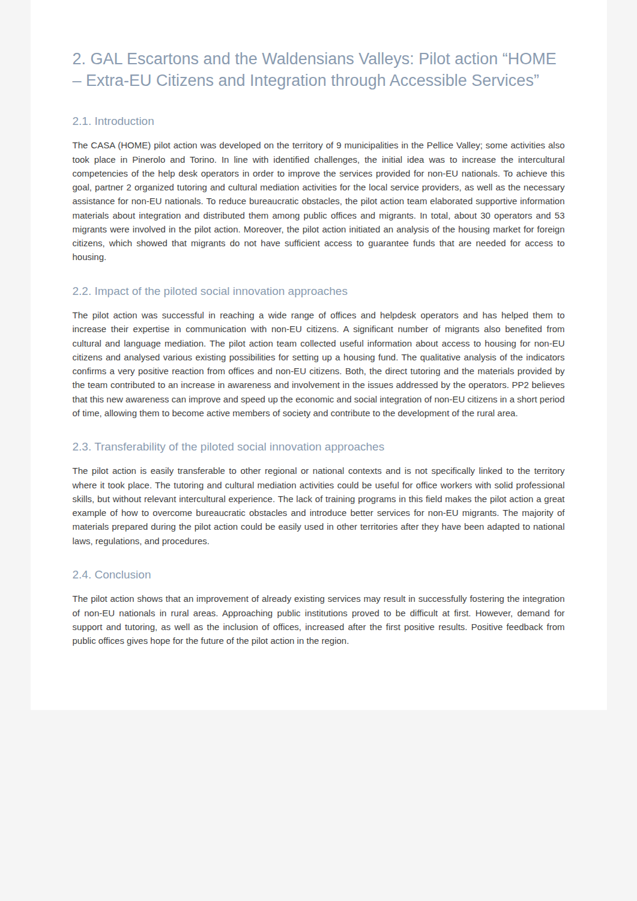2. GAL Escartons and the Waldensians Valleys: Pilot action “HOME – Extra-EU Citizens and Integration through Accessible Services”
2.1. Introduction
The CASA (HOME) pilot action was developed on the territory of 9 municipalities in the Pellice Valley; some activities also took place in Pinerolo and Torino. In line with identified challenges, the initial idea was to increase the intercultural competencies of the help desk operators in order to improve the services provided for non-EU nationals. To achieve this goal, partner 2 organized tutoring and cultural mediation activities for the local service providers, as well as the necessary assistance for non-EU nationals. To reduce bureaucratic obstacles, the pilot action team elaborated supportive information materials about integration and distributed them among public offices and migrants. In total, about 30 operators and 53 migrants were involved in the pilot action. Moreover, the pilot action initiated an analysis of the housing market for foreign citizens, which showed that migrants do not have sufficient access to guarantee funds that are needed for access to housing.
2.2. Impact of the piloted social innovation approaches
The pilot action was successful in reaching a wide range of offices and helpdesk operators and has helped them to increase their expertise in communication with non-EU citizens. A significant number of migrants also benefited from cultural and language mediation. The pilot action team collected useful information about access to housing for non-EU citizens and analysed various existing possibilities for setting up a housing fund. The qualitative analysis of the indicators confirms a very positive reaction from offices and non-EU citizens. Both, the direct tutoring and the materials provided by the team contributed to an increase in awareness and involvement in the issues addressed by the operators. PP2 believes that this new awareness can improve and speed up the economic and social integration of non-EU citizens in a short period of time, allowing them to become active members of society and contribute to the development of the rural area.
2.3. Transferability of the piloted social innovation approaches
The pilot action is easily transferable to other regional or national contexts and is not specifically linked to the territory where it took place. The tutoring and cultural mediation activities could be useful for office workers with solid professional skills, but without relevant intercultural experience. The lack of training programs in this field makes the pilot action a great example of how to overcome bureaucratic obstacles and introduce better services for non-EU migrants. The majority of materials prepared during the pilot action could be easily used in other territories after they have been adapted to national laws, regulations, and procedures.
2.4. Conclusion
The pilot action shows that an improvement of already existing services may result in successfully fostering the integration of non-EU nationals in rural areas. Approaching public institutions proved to be difficult at first. However, demand for support and tutoring, as well as the inclusion of offices, increased after the first positive results. Positive feedback from public offices gives hope for the future of the pilot action in the region.